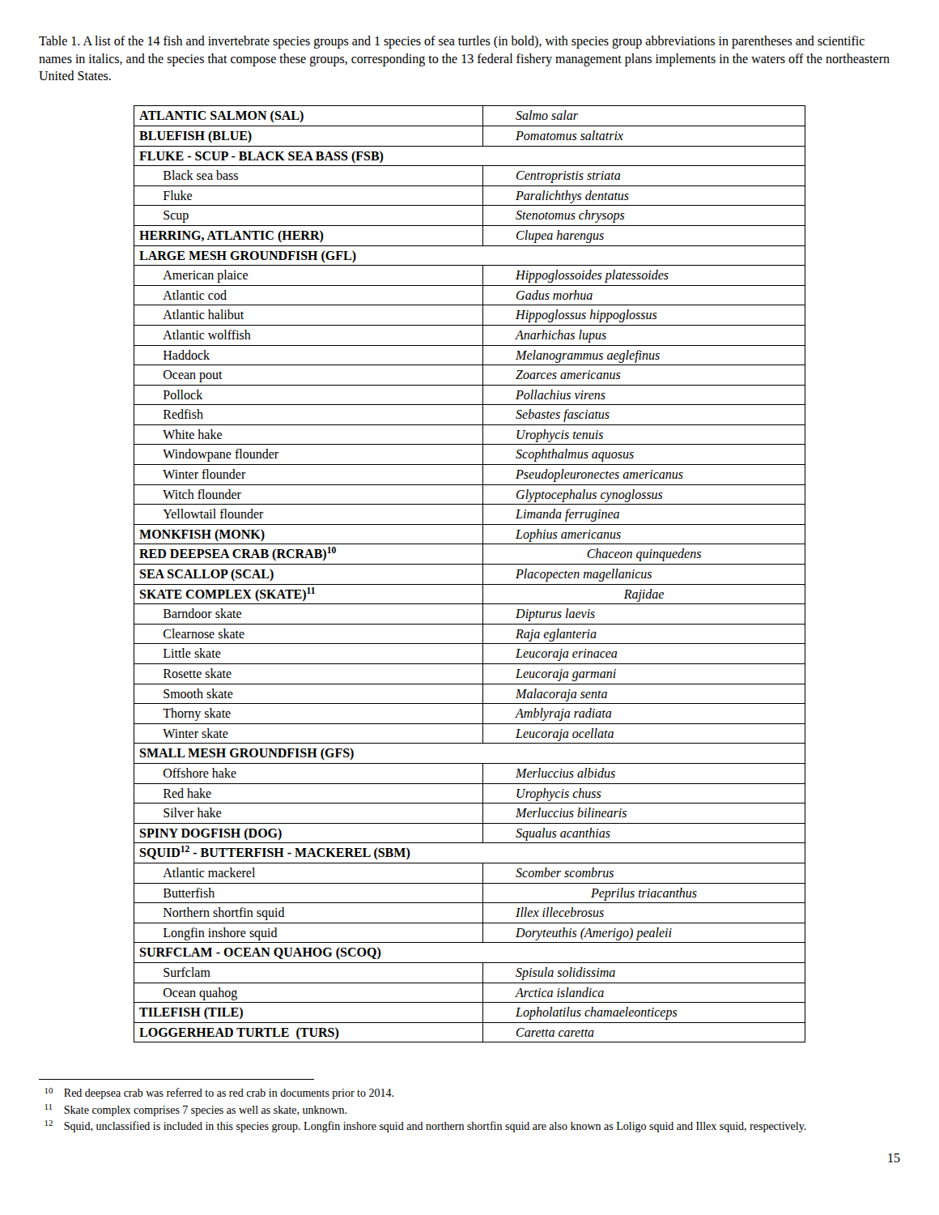Table 1. A list of the 14 fish and invertebrate species groups and 1 species of sea turtles (in bold), with species group abbreviations in parentheses and scientific names in italics, and the species that compose these groups, corresponding to the 13 federal fishery management plans implements in the waters off the northeastern United States.
| Atlantic Salmon (SAL) | Salmo salar |
| Bluefish (BLUE) | Pomatomus saltatrix |
| Fluke - Scup - Black Sea Bass (FSB) |
| Black sea bass | Centropristis striata |
| Fluke | Paralichthys dentatus |
| Scup | Stenotomus chrysops |
| Herring, Atlantic (HERR) | Clupea harengus |
| Large Mesh Groundfish (GFL) |
| American plaice | Hippoglossoides platessoides |
| Atlantic cod | Gadus morhua |
| Atlantic halibut | Hippoglossus hippoglossus |
| Atlantic wolffish | Anarhichas lupus |
| Haddock | Melanogrammus aeglefinus |
| Ocean pout | Zoarces americanus |
| Pollock | Pollachius virens |
| Redfish | Sebastes fasciatus |
| White hake | Urophycis tenuis |
| Windowpane flounder | Scophthalmus aquosus |
| Winter flounder | Pseudopleuronectes americanus |
| Witch flounder | Glyptocephalus cynoglossus |
| Yellowtail flounder | Limanda ferruginea |
| Monkfish (MONK) | Lophius americanus |
| Red Deepsea Crab (RCRAB) 10 | Chaceon quinquedens |
| Sea Scallop (SCAL) | Placopecten magellanicus |
| Skate Complex (SKATE) 11 | Rajidae |
| Barndoor skate | Dipturus laevis |
| Clearnose skate | Raja eglanteria |
| Little skate | Leucoraja erinacea |
| Rosette skate | Leucoraja garmani |
| Smooth skate | Malacoraja senta |
| Thorny skate | Amblyraja radiata |
| Winter skate | Leucoraja ocellata |
| Small Mesh Groundfish (GFS) |
| Offshore hake | Merluccius albidus |
| Red hake | Urophycis chuss |
| Silver hake | Merluccius bilinearis |
| Spiny Dogfish (DOG) | Squalus acanthias |
| Squid 12 - Butterfish - Mackerel (SBM) |
| Atlantic mackerel | Scomber scombrus |
| Butterfish | Peprilus triacanthus |
| Northern shortfin squid | Illex illecebrosus |
| Longfin inshore squid | Doryteuthis (Amerigo) pealeii |
| Surfclam - Ocean Quahog (SCOQ) |
| Surfclam | Spisula solidissima |
| Ocean quahog | Arctica islandica |
| Tilefish (TILE) | Lopholatilus chamaeleonticeps |
| Loggerhead Turtle (TURS) | Caretta caretta |
10 Red deepsea crab was referred to as red crab in documents prior to 2014.
11 Skate complex comprises 7 species as well as skate, unknown.
12 Squid, unclassified is included in this species group. Longfin inshore squid and northern shortfin squid are also known as Loligo squid and Illex squid, respectively.
15